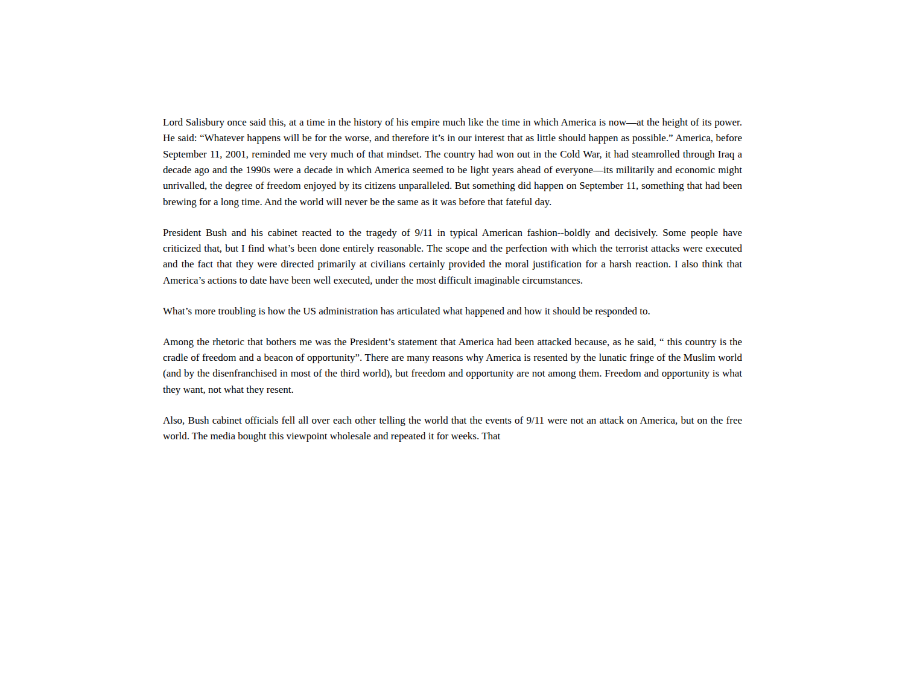Lord Salisbury once said this, at a time in the history of his empire much like the time in which America is now—at the height of its power. He said: “Whatever happens will be for the worse, and therefore it’s in our interest that as little should happen as possible.” America, before September 11, 2001, reminded me very much of that mindset. The country had won out in the Cold War, it had steamrolled through Iraq a decade ago and the 1990s were a decade in which America seemed to be light years ahead of everyone—its militarily and economic might unrivalled, the degree of freedom enjoyed by its citizens unparalleled. But something did happen on September 11, something that had been brewing for a long time. And the world will never be the same as it was before that fateful day.
President Bush and his cabinet reacted to the tragedy of 9/11 in typical American fashion--boldly and decisively. Some people have criticized that, but I find what’s been done entirely reasonable. The scope and the perfection with which the terrorist attacks were executed and the fact that they were directed primarily at civilians certainly provided the moral justification for a harsh reaction. I also think that America’s actions to date have been well executed, under the most difficult imaginable circumstances.
What’s more troubling is how the US administration has articulated what happened and how it should be responded to.
Among the rhetoric that bothers me was the President’s statement that America had been attacked because, as he said, “ this country is the cradle of freedom and a beacon of opportunity”. There are many reasons why America is resented by the lunatic fringe of the Muslim world (and by the disenfranchised in most of the third world), but freedom and opportunity are not among them. Freedom and opportunity is what they want, not what they resent.
Also, Bush cabinet officials fell all over each other telling the world that the events of 9/11 were not an attack on America, but on the free world. The media bought this viewpoint wholesale and repeated it for weeks. That